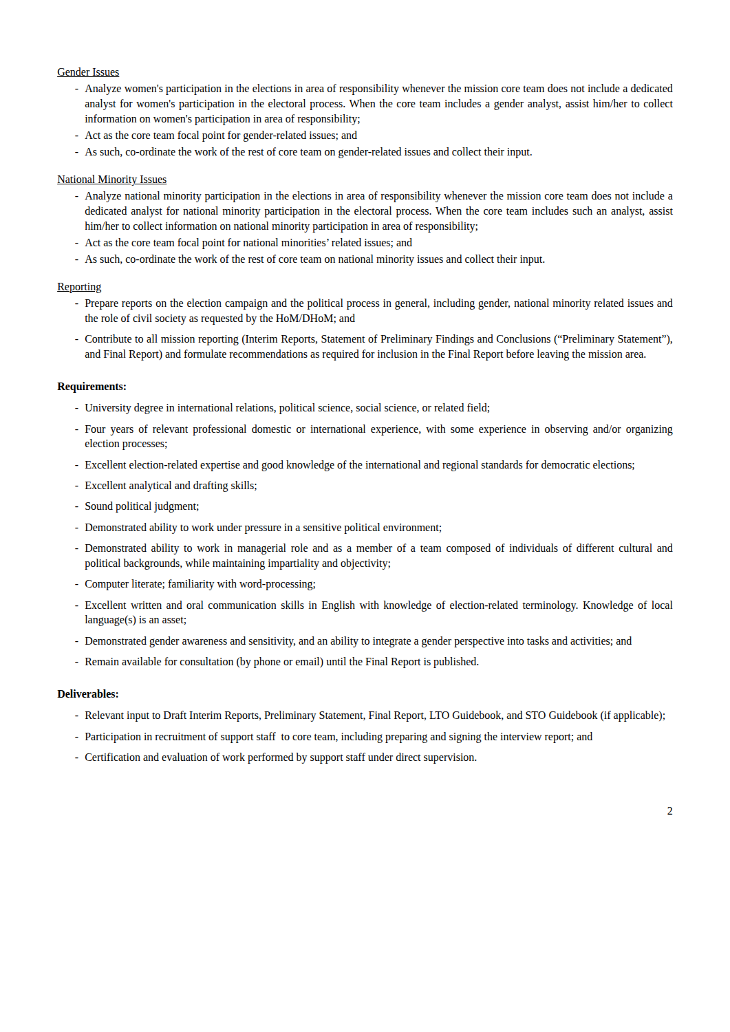Gender Issues
Analyze women's participation in the elections in area of responsibility whenever the mission core team does not include a dedicated analyst for women's participation in the electoral process. When the core team includes a gender analyst, assist him/her to collect information on women's participation in area of responsibility;
Act as the core team focal point for gender-related issues; and
As such, co-ordinate the work of the rest of core team on gender-related issues and collect their input.
National Minority Issues
Analyze national minority participation in the elections in area of responsibility whenever the mission core team does not include a dedicated analyst for national minority participation in the electoral process. When the core team includes such an analyst, assist him/her to collect information on national minority participation in area of responsibility;
Act as the core team focal point for national minorities’ related issues; and
As such, co-ordinate the work of the rest of core team on national minority issues and collect their input.
Reporting
Prepare reports on the election campaign and the political process in general, including gender, national minority related issues and the role of civil society as requested by the HoM/DHoM; and
Contribute to all mission reporting (Interim Reports, Statement of Preliminary Findings and Conclusions (“Preliminary Statement”), and Final Report) and formulate recommendations as required for inclusion in the Final Report before leaving the mission area.
Requirements:
University degree in international relations, political science, social science, or related field;
Four years of relevant professional domestic or international experience, with some experience in observing and/or organizing election processes;
Excellent election-related expertise and good knowledge of the international and regional standards for democratic elections;
Excellent analytical and drafting skills;
Sound political judgment;
Demonstrated ability to work under pressure in a sensitive political environment;
Demonstrated ability to work in managerial role and as a member of a team composed of individuals of different cultural and political backgrounds, while maintaining impartiality and objectivity;
Computer literate; familiarity with word-processing;
Excellent written and oral communication skills in English with knowledge of election-related terminology. Knowledge of local language(s) is an asset;
Demonstrated gender awareness and sensitivity, and an ability to integrate a gender perspective into tasks and activities; and
Remain available for consultation (by phone or email) until the Final Report is published.
Deliverables:
Relevant input to Draft Interim Reports, Preliminary Statement, Final Report, LTO Guidebook, and STO Guidebook (if applicable);
Participation in recruitment of support staff to core team, including preparing and signing the interview report; and
Certification and evaluation of work performed by support staff under direct supervision.
2